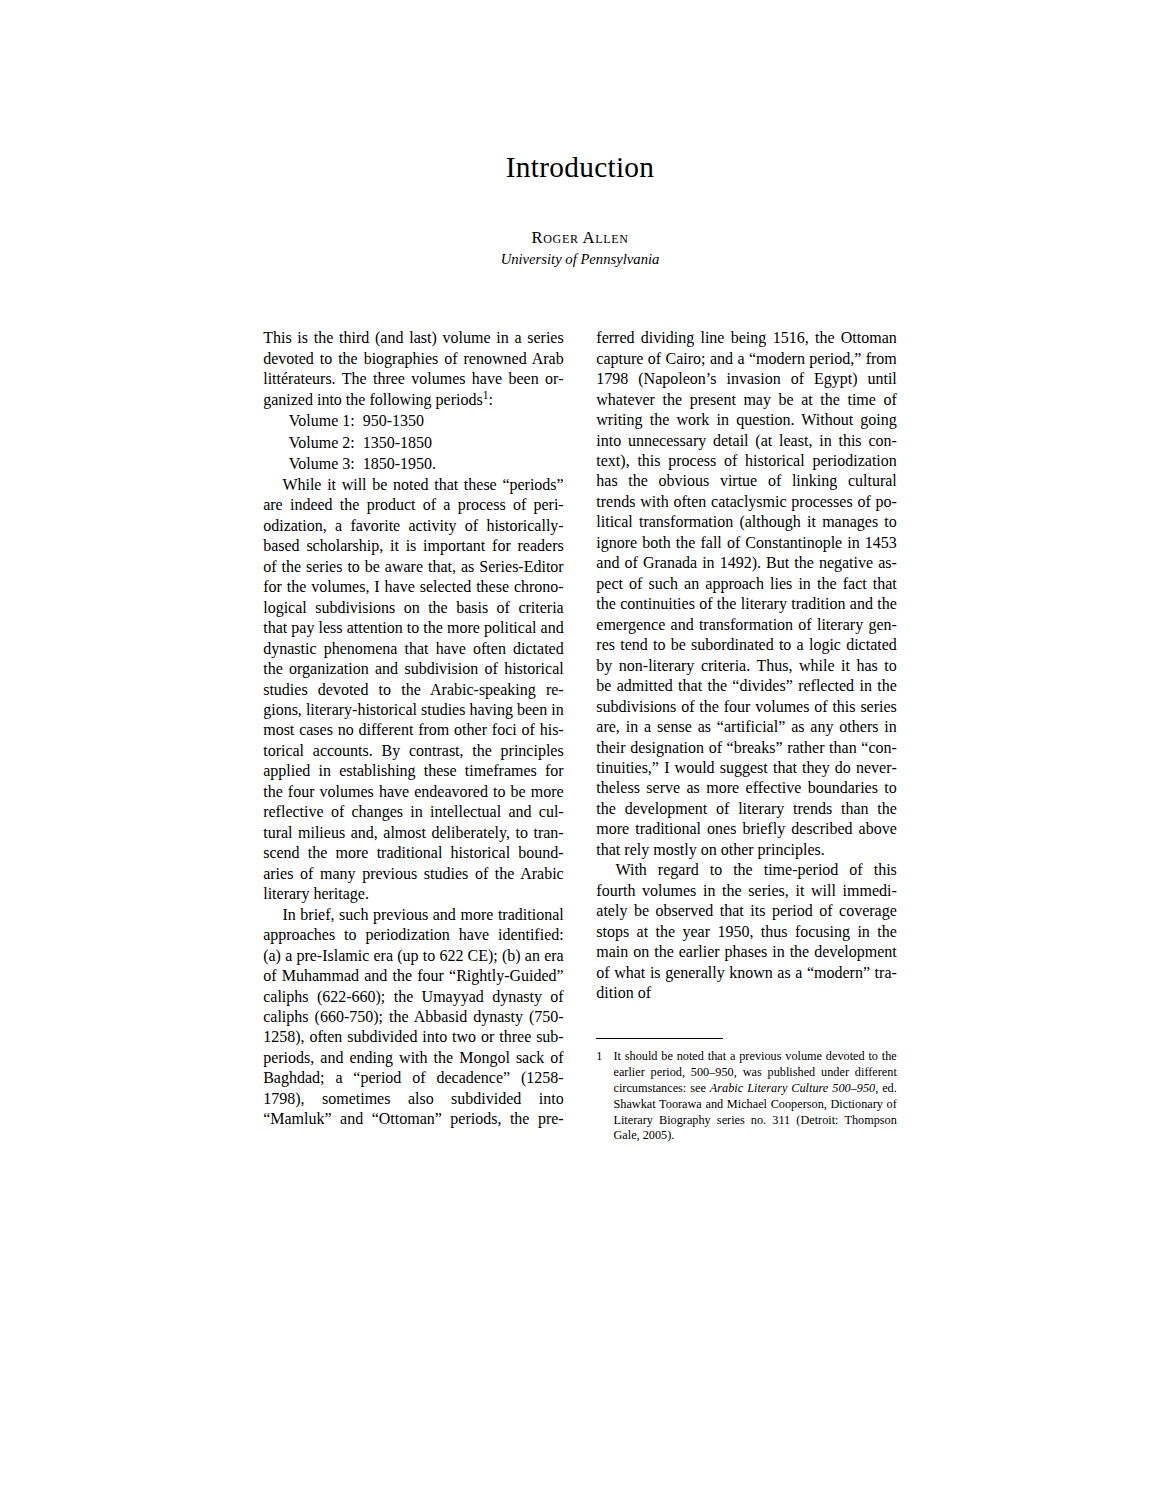Introduction
Roger Allen
University of Pennsylvania
This is the third (and last) volume in a series devoted to the biographies of renowned Arab littérateurs. The three volumes have been organized into the following periods1:
Volume 1: 950-1350 Volume 2: 1350-1850 Volume 3: 1850-1950.
While it will be noted that these “periods” are indeed the product of a process of periodization, a favorite activity of historically-based scholarship, it is important for readers of the series to be aware that, as Series-Editor for the volumes, I have selected these chronological subdivisions on the basis of criteria that pay less attention to the more political and dynastic phenomena that have often dictated the organization and subdivision of historical studies devoted to the Arabic-speaking regions, literary-historical studies having been in most cases no different from other foci of historical accounts. By contrast, the principles applied in establishing these timeframes for the four volumes have endeavored to be more reflective of changes in intellectual and cultural milieus and, almost deliberately, to transcend the more traditional historical boundaries of many previous studies of the Arabic literary heritage.
In brief, such previous and more traditional approaches to periodization have identified: (a) a pre-Islamic era (up to 622 CE); (b) an era of Muhammad and the four “Rightly-Guided” caliphs (622-660); the Umayyad dynasty of caliphs (660-750); the Abbasid dynasty (750-1258), often subdivided into two or three sub-periods, and ending with the Mongol sack of Baghdad; a “period of decadence” (1258-1798), sometimes also subdivided into “Mamluk” and “Ottoman” periods, the preferred dividing line being 1516, the Ottoman capture of Cairo; and a “modern period,” from 1798 (Napoleon’s invasion of Egypt) until whatever the present may be at the time of writing the work in question. Without going into unnecessary detail (at least, in this context), this process of historical periodization has the obvious virtue of linking cultural trends with often cataclysmic processes of political transformation (although it manages to ignore both the fall of Constantinople in 1453 and of Granada in 1492). But the negative aspect of such an approach lies in the fact that the continuities of the literary tradition and the emergence and transformation of literary genres tend to be subordinated to a logic dictated by non-literary criteria. Thus, while it has to be admitted that the “divides” reflected in the subdivisions of the four volumes of this series are, in a sense as “artificial” as any others in their designation of “breaks” rather than “continuities,” I would suggest that they do nevertheless serve as more effective boundaries to the development of literary trends than the more traditional ones briefly described above that rely mostly on other principles.
With regard to the time-period of this fourth volumes in the series, it will immediately be observed that its period of coverage stops at the year 1950, thus focusing in the main on the earlier phases in the development of what is generally known as a “modern” tradition of
1
It should be noted that a previous volume devoted to the earlier period, 500–950, was published under different circumstances: see Arabic Literary Culture 500–950, ed. Shawkat Toorawa and Michael Cooperson, Dictionary of Literary Biography series no. 311 (Detroit: Thompson Gale, 2005).